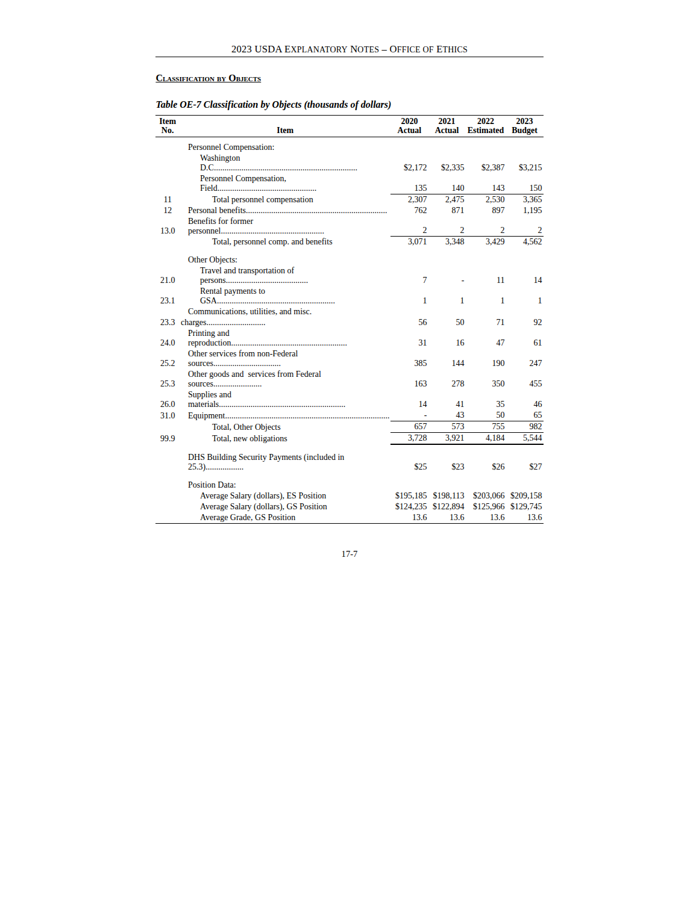2023 USDA EXPLANATORY NOTES – OFFICE OF ETHICS
Classification by Objects
Table OE-7 Classification by Objects (thousands of dollars)
| Item No. | Item | 2020 Actual | 2021 Actual | 2022 Estimated | 2023 Budget |
| --- | --- | --- | --- | --- | --- |
| | Personnel Compensation: | | | | |
| | Washington D.C.................................................................... | $2,172 | $2,335 | $2,387 | $3,215 |
| | Personnel Compensation, Field............................................... | 135 | 140 | 143 | 150 |
| 11 | Total personnel compensation | 2,307 | 2,475 | 2,530 | 3,365 |
| 12 | Personal benefits................................................................... | 762 | 871 | 897 | 1,195 |
| 13.0 | Benefits for former personnel................................................. | 2 | 2 | 2 | 2 |
| | Total, personnel comp. and benefits | 3,071 | 3,348 | 3,429 | 4,562 |
| | Other Objects: | | | | |
| 21.0 | Travel and transportation of persons....................................... | 7 | - | 11 | 14 |
| 23.1 | Rental payments to GSA........................................................ | 1 | 1 | 1 | 1 |
| | Communications, utilities, and misc. | | | | |
| 23.3 | charges............................ | 56 | 50 | 71 | 92 |
| 24.0 | Printing and reproduction....................................................... | 31 | 16 | 47 | 61 |
| 25.2 | Other services from non-Federal sources................................ | 385 | 144 | 190 | 247 |
| 25.3 | Other goods and services from Federal sources....................... | 163 | 278 | 350 | 455 |
| 26.0 | Supplies and materials............................................................ | 14 | 41 | 35 | 46 |
| 31.0 | Equipment.............................................................................. | - | 43 | 50 | 65 |
| | Total, Other Objects | 657 | 573 | 755 | 982 |
| 99.9 | Total, new obligations | 3,728 | 3,921 | 4,184 | 5,544 |
| | DHS Building Security Payments (included in 25.3).................. | $25 | $23 | $26 | $27 |
| | Position Data: | | | | |
| | Average Salary (dollars), ES Position | $195,185 | $198,113 | $203,066 | $209,158 |
| | Average Salary (dollars), GS Position | $124,235 | $122,894 | $125,966 | $129,745 |
| | Average Grade, GS Position | 13.6 | 13.6 | 13.6 | 13.6 |
17-7